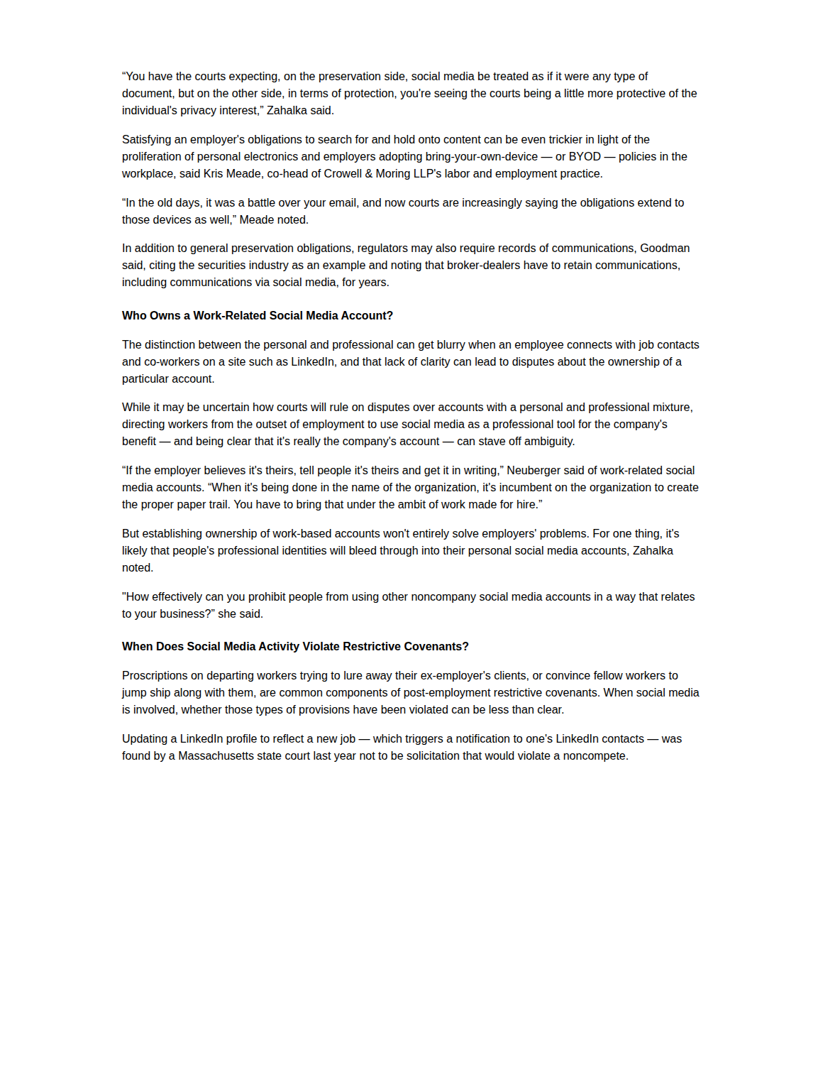“You have the courts expecting, on the preservation side, social media be treated as if it were any type of document, but on the other side, in terms of protection, you're seeing the courts being a little more protective of the individual's privacy interest,” Zahalka said.
Satisfying an employer's obligations to search for and hold onto content can be even trickier in light of the proliferation of personal electronics and employers adopting bring-your-own-device — or BYOD — policies in the workplace, said Kris Meade, co-head of Crowell & Moring LLP's labor and employment practice.
“In the old days, it was a battle over your email, and now courts are increasingly saying the obligations extend to those devices as well,” Meade noted.
In addition to general preservation obligations, regulators may also require records of communications, Goodman said, citing the securities industry as an example and noting that broker-dealers have to retain communications, including communications via social media, for years.
Who Owns a Work-Related Social Media Account?
The distinction between the personal and professional can get blurry when an employee connects with job contacts and co-workers on a site such as LinkedIn, and that lack of clarity can lead to disputes about the ownership of a particular account.
While it may be uncertain how courts will rule on disputes over accounts with a personal and professional mixture, directing workers from the outset of employment to use social media as a professional tool for the company's benefit — and being clear that it's really the company's account — can stave off ambiguity.
“If the employer believes it's theirs, tell people it's theirs and get it in writing,” Neuberger said of work-related social media accounts. “When it's being done in the name of the organization, it's incumbent on the organization to create the proper paper trail. You have to bring that under the ambit of work made for hire.”
But establishing ownership of work-based accounts won't entirely solve employers' problems. For one thing, it's likely that people's professional identities will bleed through into their personal social media accounts, Zahalka noted.
"How effectively can you prohibit people from using other noncompany social media accounts in a way that relates to your business?” she said.
When Does Social Media Activity Violate Restrictive Covenants?
Proscriptions on departing workers trying to lure away their ex-employer's clients, or convince fellow workers to jump ship along with them, are common components of post-employment restrictive covenants. When social media is involved, whether those types of provisions have been violated can be less than clear.
Updating a LinkedIn profile to reflect a new job — which triggers a notification to one's LinkedIn contacts — was found by a Massachusetts state court last year not to be solicitation that would violate a noncompete.